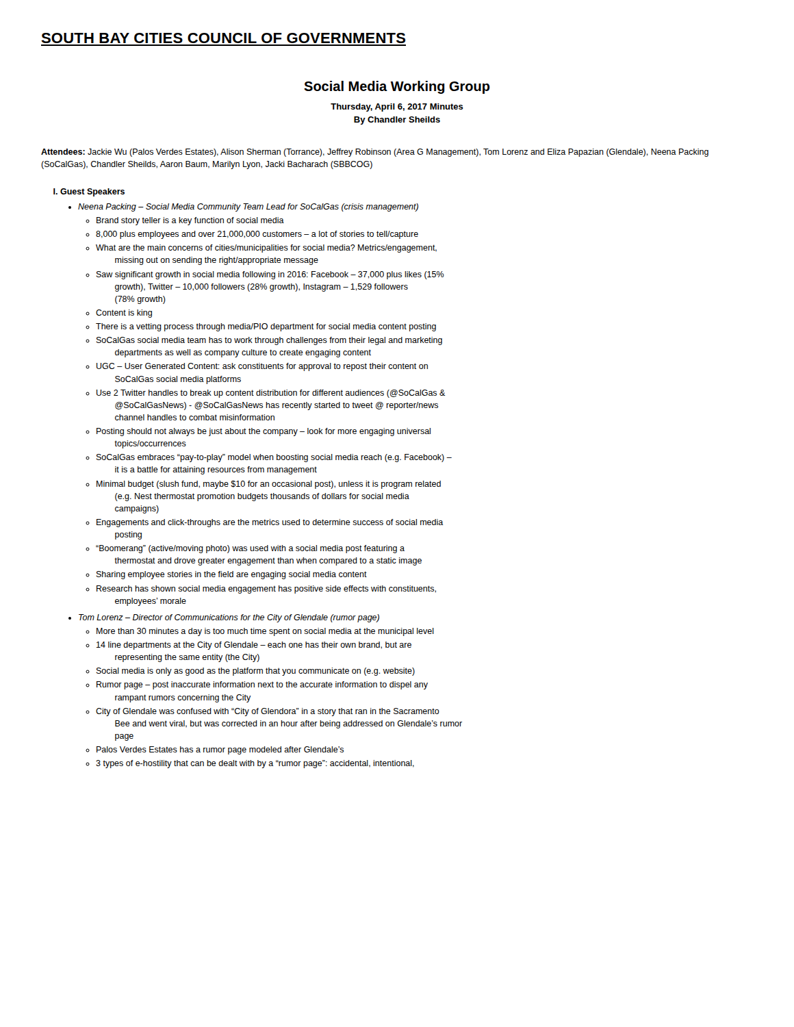SOUTH BAY CITIES COUNCIL OF GOVERNMENTS
Social Media Working Group
Thursday, April 6, 2017 Minutes
By Chandler Sheilds
Attendees: Jackie Wu (Palos Verdes Estates), Alison Sherman (Torrance), Jeffrey Robinson (Area G Management), Tom Lorenz and Eliza Papazian (Glendale), Neena Packing (SoCalGas), Chandler Sheilds, Aaron Baum, Marilyn Lyon, Jacki Bacharach (SBBCOG)
Guest Speakers
Neena Packing – Social Media Community Team Lead for SoCalGas (crisis management)
Brand story teller is a key function of social media
8,000 plus employees and over 21,000,000 customers – a lot of stories to tell/capture
What are the main concerns of cities/municipalities for social media? Metrics/engagement, missing out on sending the right/appropriate message
Saw significant growth in social media following in 2016: Facebook – 37,000 plus likes (15% growth), Twitter – 10,000 followers (28% growth), Instagram – 1,529 followers(78% growth)
Content is king
There is a vetting process through media/PIO department for social media content posting
SoCalGas social media team has to work through challenges from their legal and marketing departments as well as company culture to create engaging content
UGC – User Generated Content: ask constituents for approval to repost their content on SoCalGas social media platforms
Use 2 Twitter handles to break up content distribution for different audiences (@SoCalGas & @SoCalGasNews) - @SoCalGasNews has recently started to tweet @ reporter/news channel handles to combat misinformation
Posting should not always be just about the company – look for more engaging universal topics/occurrences
SoCalGas embraces “pay-to-play” model when boosting social media reach (e.g. Facebook) – it is a battle for attaining resources from management
Minimal budget (slush fund, maybe $10 for an occasional post), unless it is program related (e.g. Nest thermostat promotion budgets thousands of dollars for social media campaigns)
Engagements and click-throughs are the metrics used to determine success of social media posting
“Boomerang” (active/moving photo) was used with a social media post featuring a thermostat and drove greater engagement than when compared to a static image
Sharing employee stories in the field are engaging social media content
Research has shown social media engagement has positive side effects with constituents, employees’ morale
Tom Lorenz – Director of Communications for the City of Glendale (rumor page)
More than 30 minutes a day is too much time spent on social media at the municipal level
14 line departments at the City of Glendale – each one has their own brand, but are representing the same entity (the City)
Social media is only as good as the platform that you communicate on (e.g. website)
Rumor page – post inaccurate information next to the accurate information to dispel any rampant rumors concerning the City
City of Glendale was confused with “City of Glendora” in a story that ran in the Sacramento Bee and went viral, but was corrected in an hour after being addressed on Glendale’s rumor page
Palos Verdes Estates has a rumor page modeled after Glendale’s
3 types of e-hostility that can be dealt with by a “rumor page”: accidental, intentional,